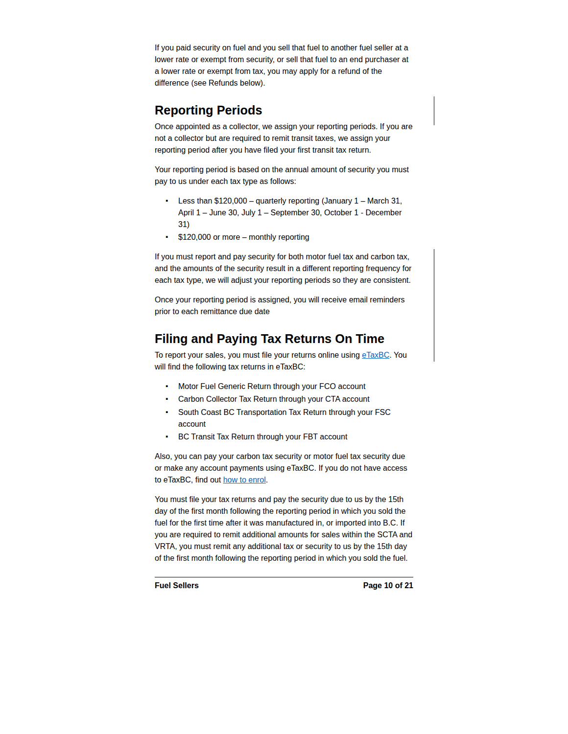If you paid security on fuel and you sell that fuel to another fuel seller at a lower rate or exempt from security, or sell that fuel to an end purchaser at a lower rate or exempt from tax, you may apply for a refund of the difference (see Refunds below).
Reporting Periods
Once appointed as a collector, we assign your reporting periods. If you are not a collector but are required to remit transit taxes, we assign your reporting period after you have filed your first transit tax return.
Your reporting period is based on the annual amount of security you must pay to us under each tax type as follows:
Less than $120,000 – quarterly reporting (January 1 – March 31,
April 1 – June 30, July 1 – September 30, October 1 - December 31)
$120,000 or more – monthly reporting
If you must report and pay security for both motor fuel tax and carbon tax, and the amounts of the security result in a different reporting frequency for each tax type, we will adjust your reporting periods so they are consistent.
Once your reporting period is assigned, you will receive email reminders prior to each remittance due date
Filing and Paying Tax Returns On Time
To report your sales, you must file your returns online using eTaxBC. You will find the following tax returns in eTaxBC:
Motor Fuel Generic Return through your FCO account
Carbon Collector Tax Return through your CTA account
South Coast BC Transportation Tax Return through your FSC account
BC Transit Tax Return through your FBT account
Also, you can pay your carbon tax security or motor fuel tax security due or make any account payments using eTaxBC. If you do not have access to eTaxBC, find out how to enrol.
You must file your tax returns and pay the security due to us by the 15th day of the first month following the reporting period in which you sold the fuel for the first time after it was manufactured in, or imported into B.C. If you are required to remit additional amounts for sales within the SCTA and VRTA, you must remit any additional tax or security to us by the 15th day of the first month following the reporting period in which you sold the fuel.
Fuel Sellers Page 10 of 21